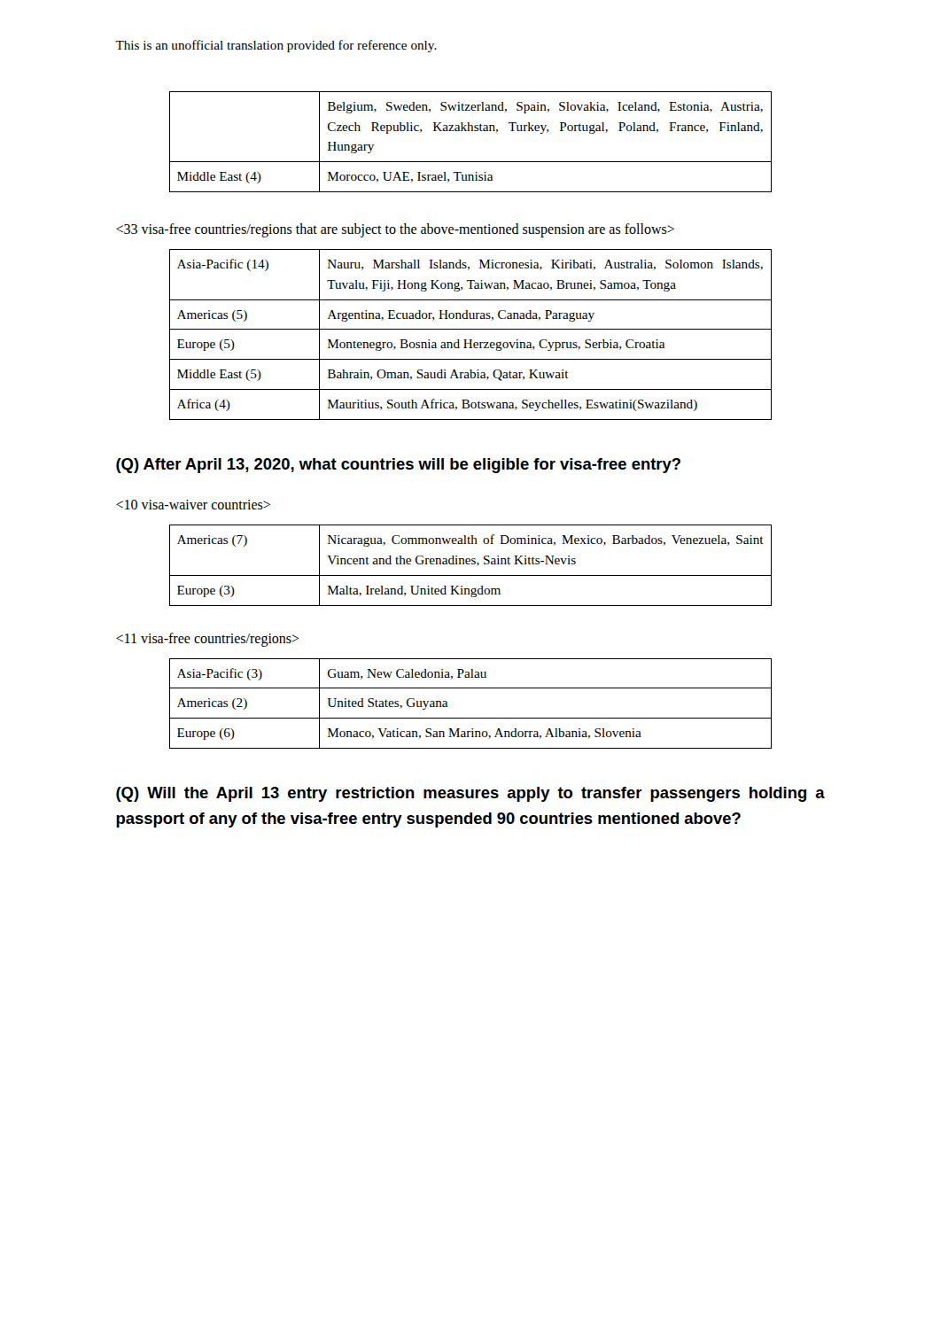This is an unofficial translation provided for reference only.
| | Belgium, Sweden, Switzerland, Spain, Slovakia, Iceland, Estonia, Austria, Czech Republic, Kazakhstan, Turkey, Portugal, Poland, France, Finland, Hungary |
| Middle East (4) | Morocco, UAE, Israel, Tunisia |
<33 visa-free countries/regions that are subject to the above-mentioned suspension are as follows>
| Asia-Pacific (14) | Nauru, Marshall Islands, Micronesia, Kiribati, Australia, Solomon Islands, Tuvalu, Fiji, Hong Kong, Taiwan, Macao, Brunei, Samoa, Tonga |
| Americas (5) | Argentina, Ecuador, Honduras, Canada, Paraguay |
| Europe (5) | Montenegro, Bosnia and Herzegovina, Cyprus, Serbia, Croatia |
| Middle East (5) | Bahrain, Oman, Saudi Arabia, Qatar, Kuwait |
| Africa (4) | Mauritius, South Africa, Botswana, Seychelles, Eswatini(Swaziland) |
(Q) After April 13, 2020, what countries will be eligible for visa-free entry?
<10 visa-waiver countries>
| Americas (7) | Nicaragua, Commonwealth of Dominica, Mexico, Barbados, Venezuela, Saint Vincent and the Grenadines, Saint Kitts-Nevis |
| Europe (3) | Malta, Ireland, United Kingdom |
<11 visa-free countries/regions>
| Asia-Pacific (3) | Guam, New Caledonia, Palau |
| Americas (2) | United States, Guyana |
| Europe (6) | Monaco, Vatican, San Marino, Andorra, Albania, Slovenia |
(Q) Will the April 13 entry restriction measures apply to transfer passengers holding a passport of any of the visa-free entry suspended 90 countries mentioned above?